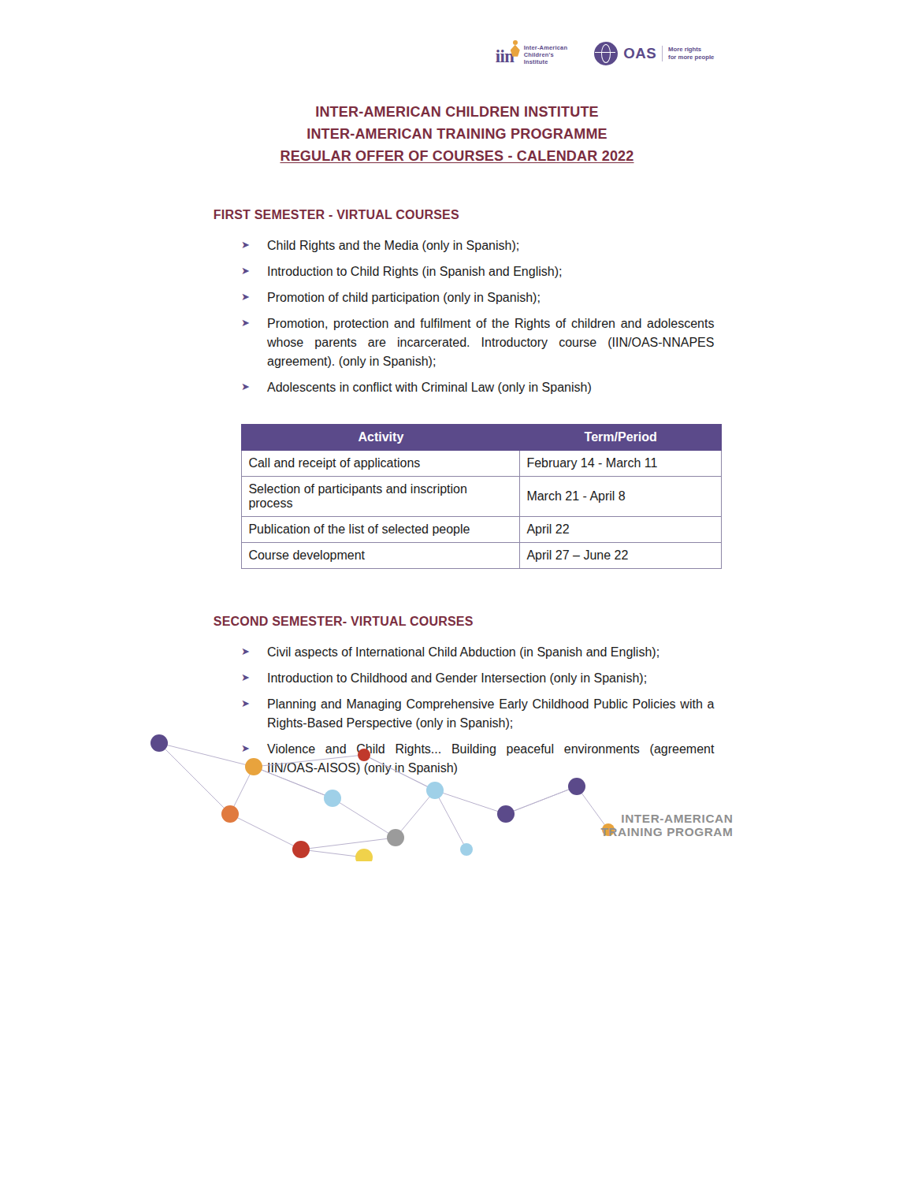iin
Inter-American Children's Institute
OAS
More rights for more people
INTER-AMERICAN CHILDREN INSTITUTE
INTER-AMERICAN TRAINING PROGRAMME
REGULAR OFFER OF COURSES - CALENDAR 2022
FIRST SEMESTER - VIRTUAL COURSES
Child Rights and the Media (only in Spanish);
Introduction to Child Rights (in Spanish and English);
Promotion of child participation (only in Spanish);
Promotion, protection and fulfilment of the Rights of children and adolescents whose parents are incarcerated. Introductory course (IIN/OAS-NNAPES agreement). (only in Spanish);
Adolescents in conflict with Criminal Law (only in Spanish)
| Activity | Term/Period |
| --- | --- |
| Call and receipt of applications | February 14 - March 11 |
| Selection of participants and inscription process | March 21 - April 8 |
| Publication of the list of selected people | April 22 |
| Course development | April 27 – June 22 |
SECOND SEMESTER- VIRTUAL COURSES
Civil aspects of International Child Abduction (in Spanish and English);
Introduction to Childhood and Gender Intersection (only in Spanish);
Planning and Managing Comprehensive Early Childhood Public Policies with a Rights-Based Perspective (only in Spanish);
Violence and Child Rights... Building peaceful environments (agreement IIN/OAS-AISOS) (only in Spanish)
INTER-AMERICAN
TRAINING PROGRAM